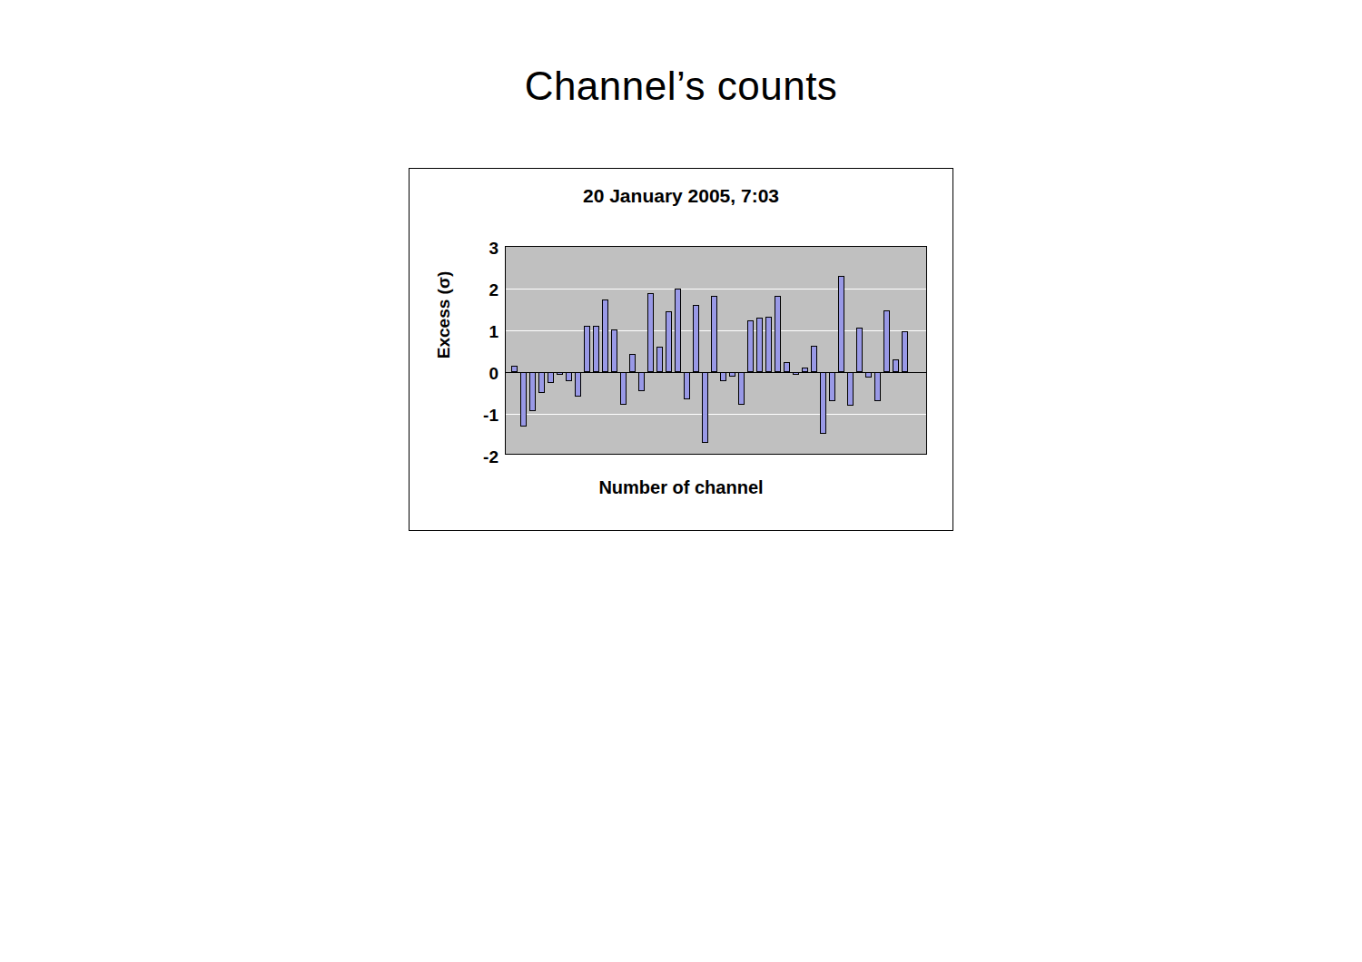Channel’s counts
20 January 2005, 7:03
3 2 1 0 -1 -2
Excess (σ)
Number of channel